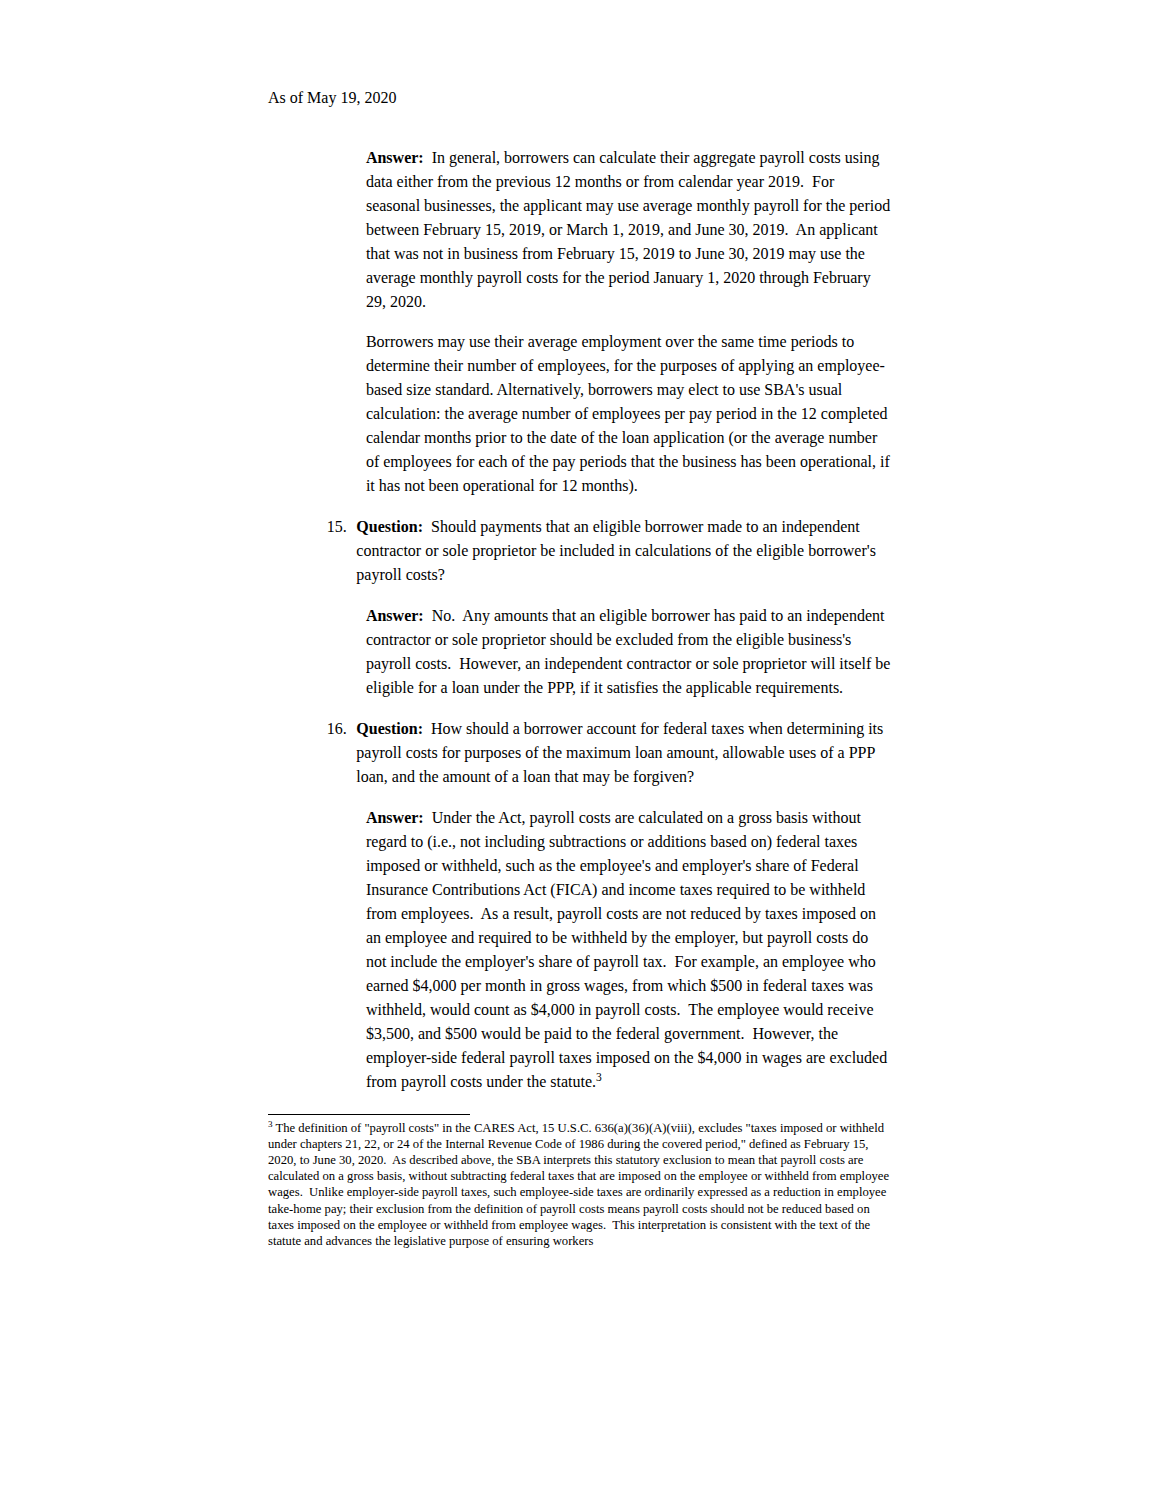As of May 19, 2020
Answer: In general, borrowers can calculate their aggregate payroll costs using data either from the previous 12 months or from calendar year 2019. For seasonal businesses, the applicant may use average monthly payroll for the period between February 15, 2019, or March 1, 2019, and June 30, 2019. An applicant that was not in business from February 15, 2019 to June 30, 2019 may use the average monthly payroll costs for the period January 1, 2020 through February 29, 2020.
Borrowers may use their average employment over the same time periods to determine their number of employees, for the purposes of applying an employee-based size standard. Alternatively, borrowers may elect to use SBA's usual calculation: the average number of employees per pay period in the 12 completed calendar months prior to the date of the loan application (or the average number of employees for each of the pay periods that the business has been operational, if it has not been operational for 12 months).
15.
Question: Should payments that an eligible borrower made to an independent contractor or sole proprietor be included in calculations of the eligible borrower's payroll costs?
Answer: No. Any amounts that an eligible borrower has paid to an independent contractor or sole proprietor should be excluded from the eligible business's payroll costs. However, an independent contractor or sole proprietor will itself be eligible for a loan under the PPP, if it satisfies the applicable requirements.
16.
Question: How should a borrower account for federal taxes when determining its payroll costs for purposes of the maximum loan amount, allowable uses of a PPP loan, and the amount of a loan that may be forgiven?
Answer: Under the Act, payroll costs are calculated on a gross basis without regard to (i.e., not including subtractions or additions based on) federal taxes imposed or withheld, such as the employee's and employer's share of Federal Insurance Contributions Act (FICA) and income taxes required to be withheld from employees. As a result, payroll costs are not reduced by taxes imposed on an employee and required to be withheld by the employer, but payroll costs do not include the employer's share of payroll tax. For example, an employee who earned $4,000 per month in gross wages, from which $500 in federal taxes was withheld, would count as $4,000 in payroll costs. The employee would receive $3,500, and $500 would be paid to the federal government. However, the employer-side federal payroll taxes imposed on the $4,000 in wages are excluded from payroll costs under the statute.3
3 The definition of "payroll costs" in the CARES Act, 15 U.S.C. 636(a)(36)(A)(viii), excludes "taxes imposed or withheld under chapters 21, 22, or 24 of the Internal Revenue Code of 1986 during the covered period," defined as February 15, 2020, to June 30, 2020. As described above, the SBA interprets this statutory exclusion to mean that payroll costs are calculated on a gross basis, without subtracting federal taxes that are imposed on the employee or withheld from employee wages. Unlike employer-side payroll taxes, such employee-side taxes are ordinarily expressed as a reduction in employee take-home pay; their exclusion from the definition of payroll costs means payroll costs should not be reduced based on taxes imposed on the employee or withheld from employee wages. This interpretation is consistent with the text of the statute and advances the legislative purpose of ensuring workers